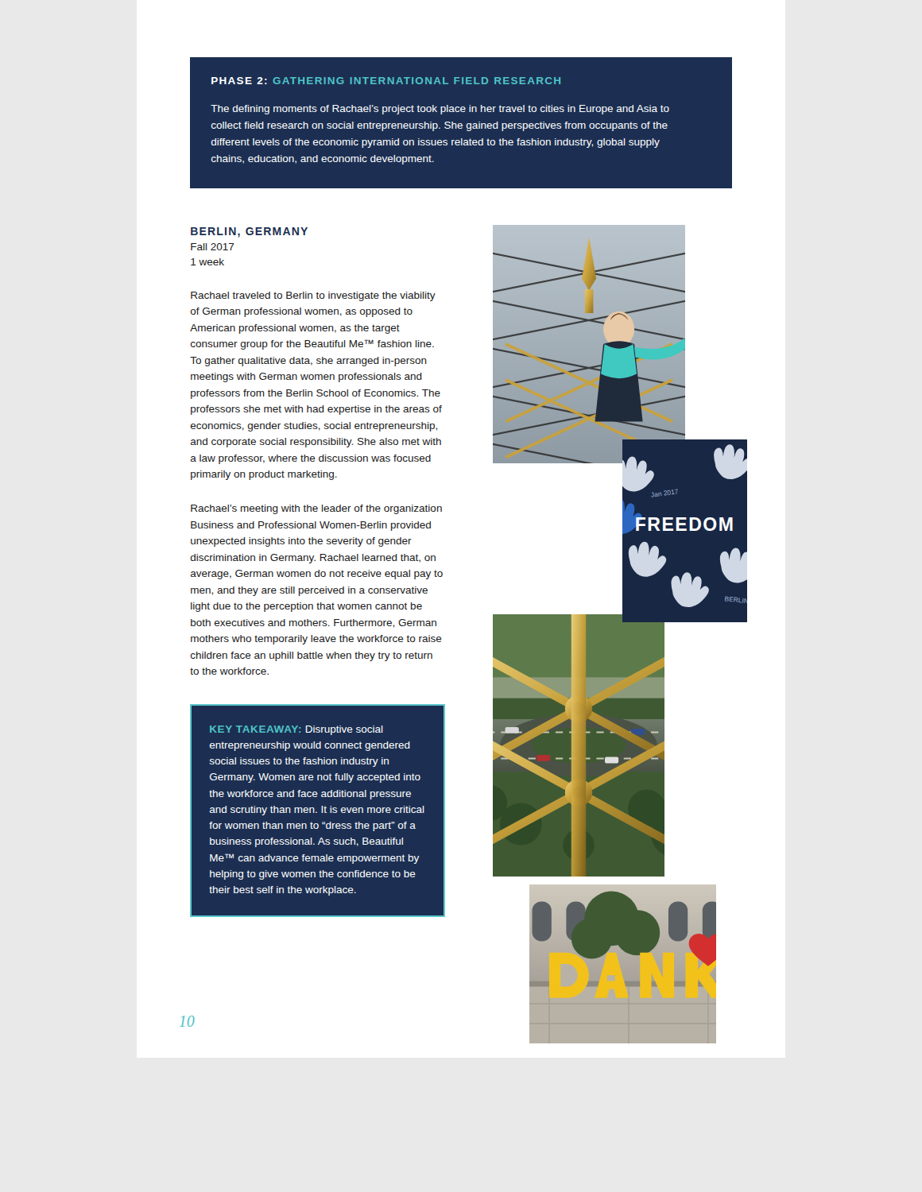Phase 2: Gathering International Field Research
The defining moments of Rachael’s project took place in her travel to cities in Europe and Asia to collect field research on social entrepreneurship. She gained perspectives from occupants of the different levels of the economic pyramid on issues related to the fashion industry, global supply chains, education, and economic development.
Berlin, Germany
Fall 2017
1 week
Rachael traveled to Berlin to investigate the viability of German professional women, as opposed to American professional women, as the target consumer group for the Beautiful Me™ fashion line. To gather qualitative data, she arranged in-person meetings with German women professionals and professors from the Berlin School of Economics. The professors she met with had expertise in the areas of economics, gender studies, social entrepreneurship, and corporate social responsibility. She also met with a law professor, where the discussion was focused primarily on product marketing.
Rachael’s meeting with the leader of the organization Business and Professional Women-Berlin provided unexpected insights into the severity of gender discrimination in Germany. Rachael learned that, on average, German women do not receive equal pay to men, and they are still perceived in a conservative light due to the perception that women cannot be both executives and mothers. Furthermore, German mothers who temporarily leave the workforce to raise children face an uphill battle when they try to return to the workforce.
Key Takeaway: Disruptive social entrepreneurship would connect gendered social issues to the fashion industry in Germany. Women are not fully accepted into the workforce and face additional pressure and scrutiny than men. It is even more critical for women than men to “dress the part” of a business professional. As such, Beautiful Me™ can advance female empowerment by helping to give women the confidence to be their best self in the workplace.
FREEDOM Jan 2017 BERLIN
10